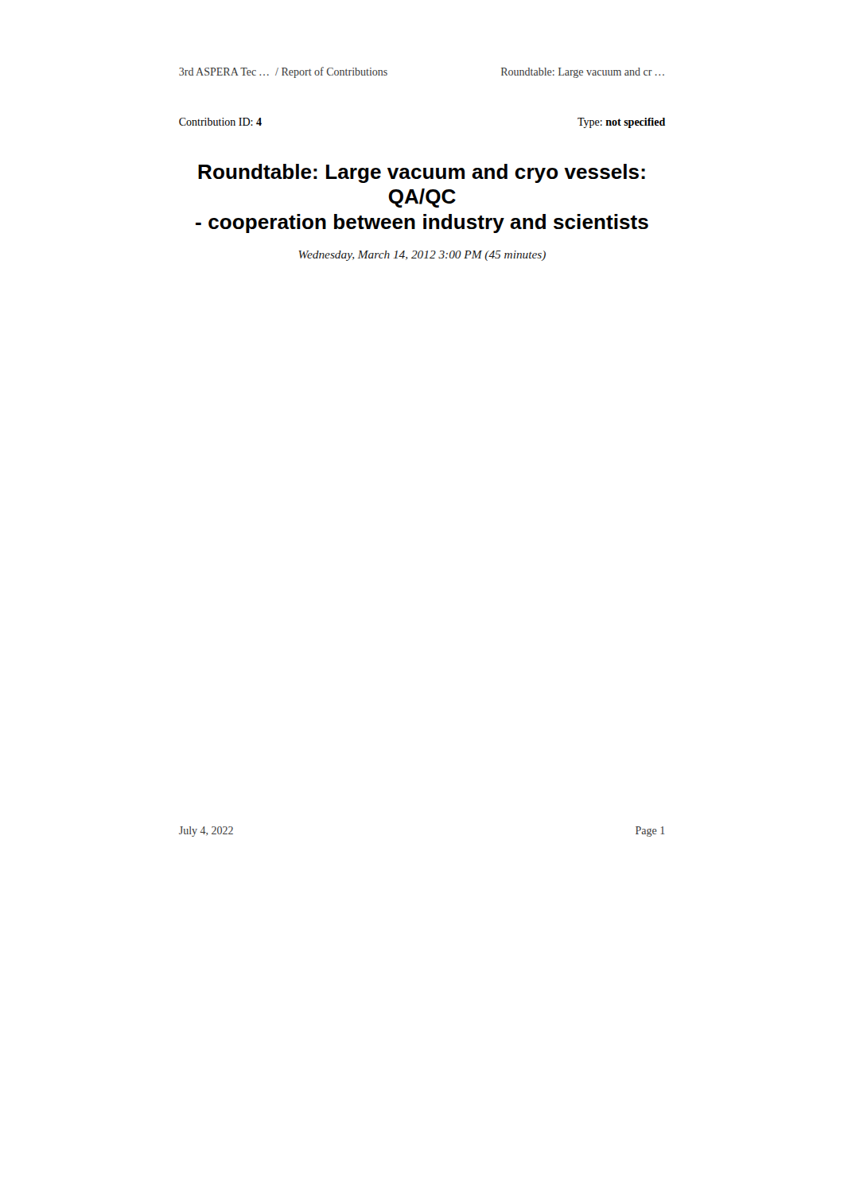3rd ASPERA Tec … / Report of Contributions
Roundtable: Large vacuum and cr …
Contribution ID: 4
Type: not specified
Roundtable: Large vacuum and cryo vessels: QA/QC
- cooperation between industry and scientists
Wednesday, March 14, 2012 3:00 PM (45 minutes)
July 4, 2022
Page 1